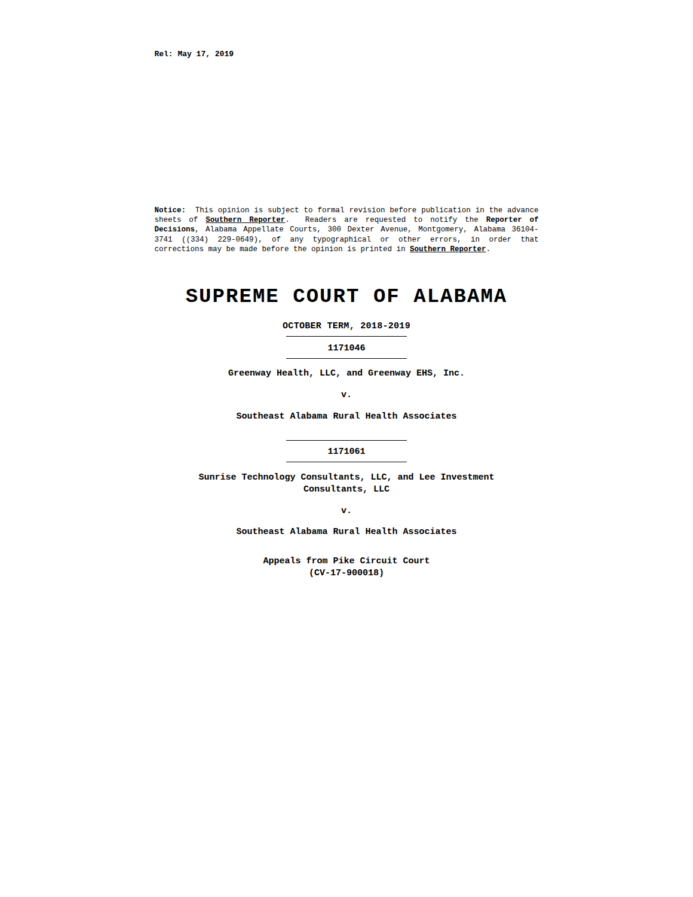Rel: May 17, 2019
Notice: This opinion is subject to formal revision before publication in the advance sheets of Southern Reporter. Readers are requested to notify the Reporter of Decisions, Alabama Appellate Courts, 300 Dexter Avenue, Montgomery, Alabama 36104-3741 ((334) 229-0649), of any typographical or other errors, in order that corrections may be made before the opinion is printed in Southern Reporter.
SUPREME COURT OF ALABAMA
OCTOBER TERM, 2018-2019
1171046
Greenway Health, LLC, and Greenway EHS, Inc.
v.
Southeast Alabama Rural Health Associates
1171061
Sunrise Technology Consultants, LLC, and Lee Investment
Consultants, LLC
v.
Southeast Alabama Rural Health Associates
Appeals from Pike Circuit Court
(CV-17-900018)